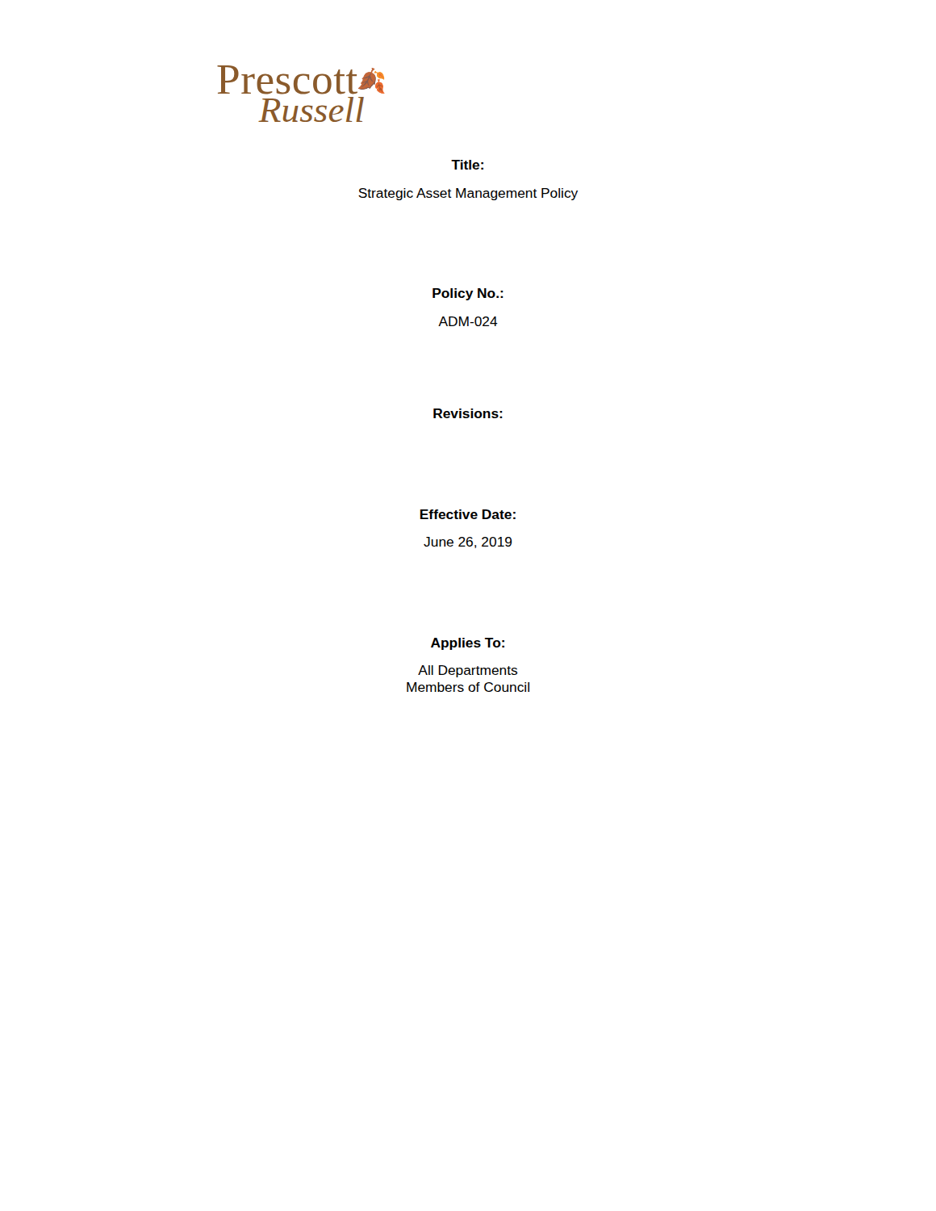Prescott🍂 Russell
Title:
Strategic Asset Management Policy
Policy No.:
ADM-024
Revisions:
Effective Date:
June 26, 2019
Applies To:
All Departments
Members of Council